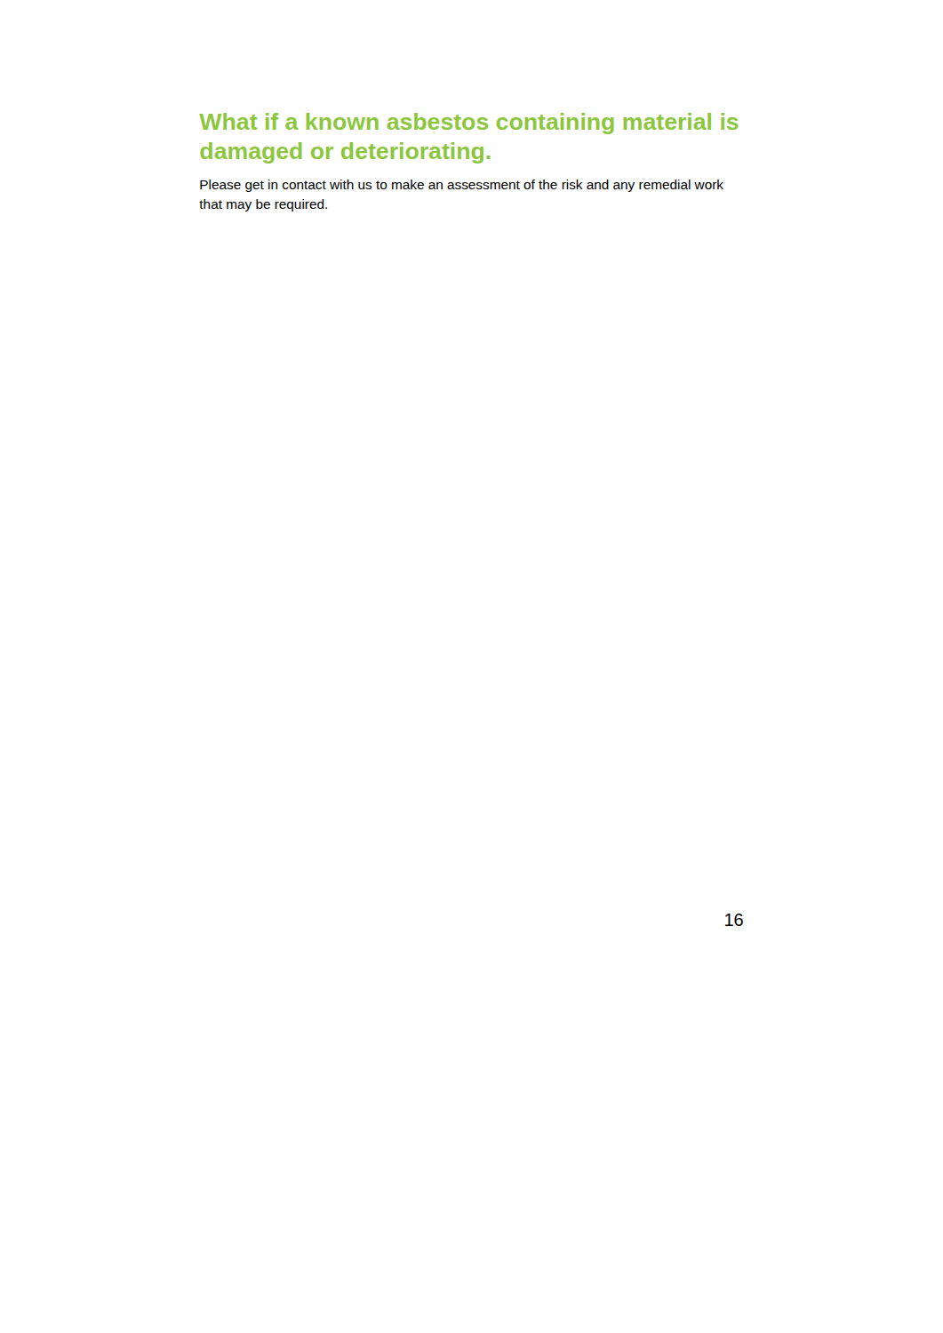What if a known asbestos containing material is damaged or deteriorating.
Please get in contact with us to make an assessment of the risk and any remedial work that may be required.
16